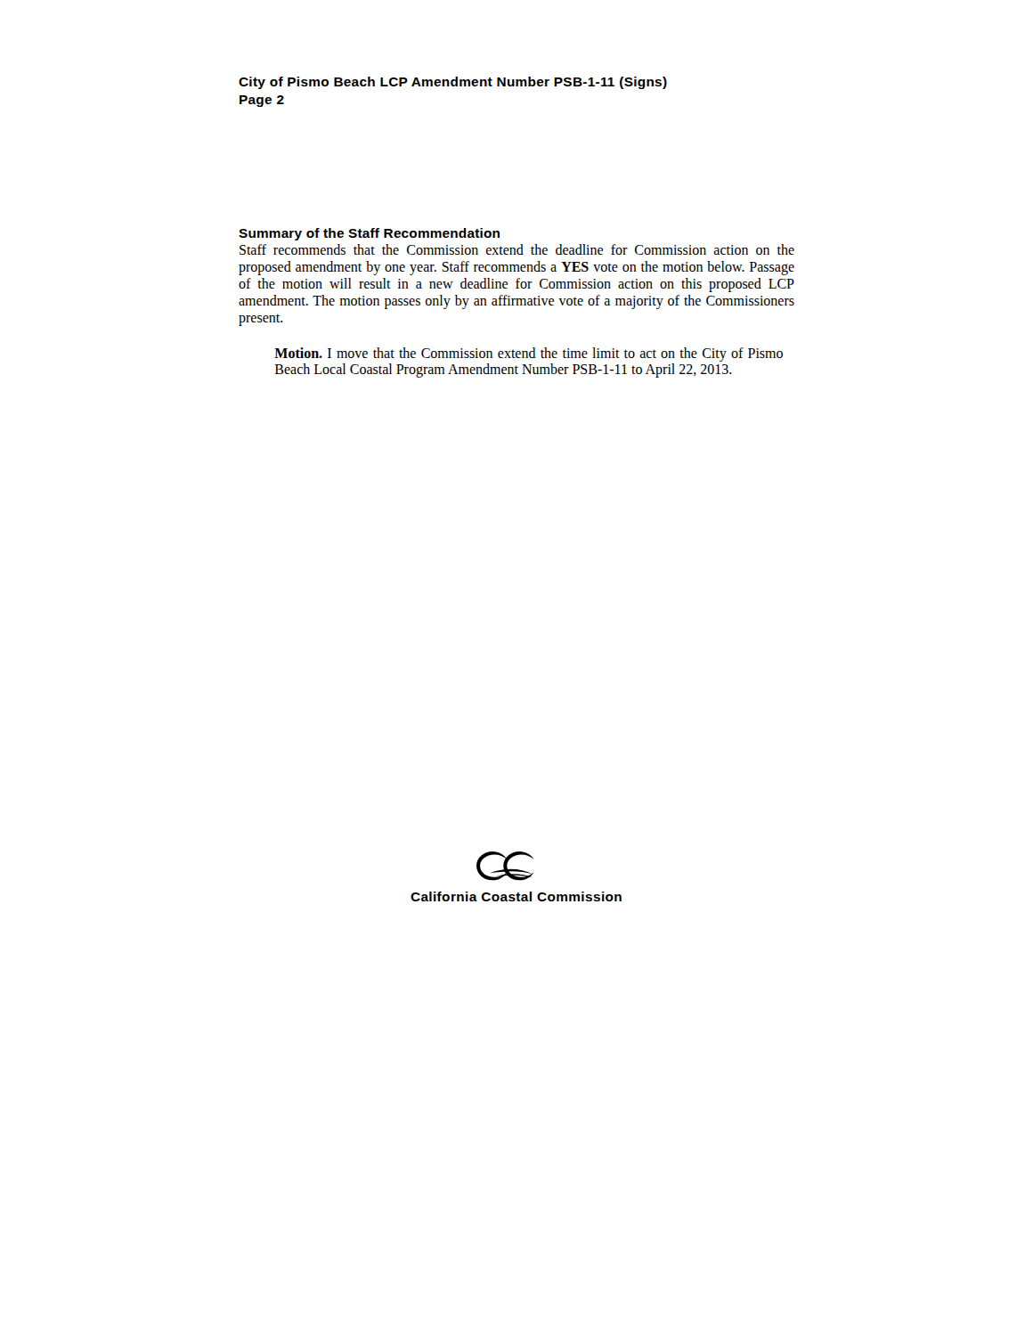City of Pismo Beach LCP Amendment Number PSB-1-11 (Signs) Page 2
Summary of the Staff Recommendation
Staff recommends that the Commission extend the deadline for Commission action on the proposed amendment by one year. Staff recommends a YES vote on the motion below. Passage of the motion will result in a new deadline for Commission action on this proposed LCP amendment. The motion passes only by an affirmative vote of a majority of the Commissioners present.
Motion. I move that the Commission extend the time limit to act on the City of Pismo Beach Local Coastal Program Amendment Number PSB-1-11 to April 22, 2013.
California Coastal Commission